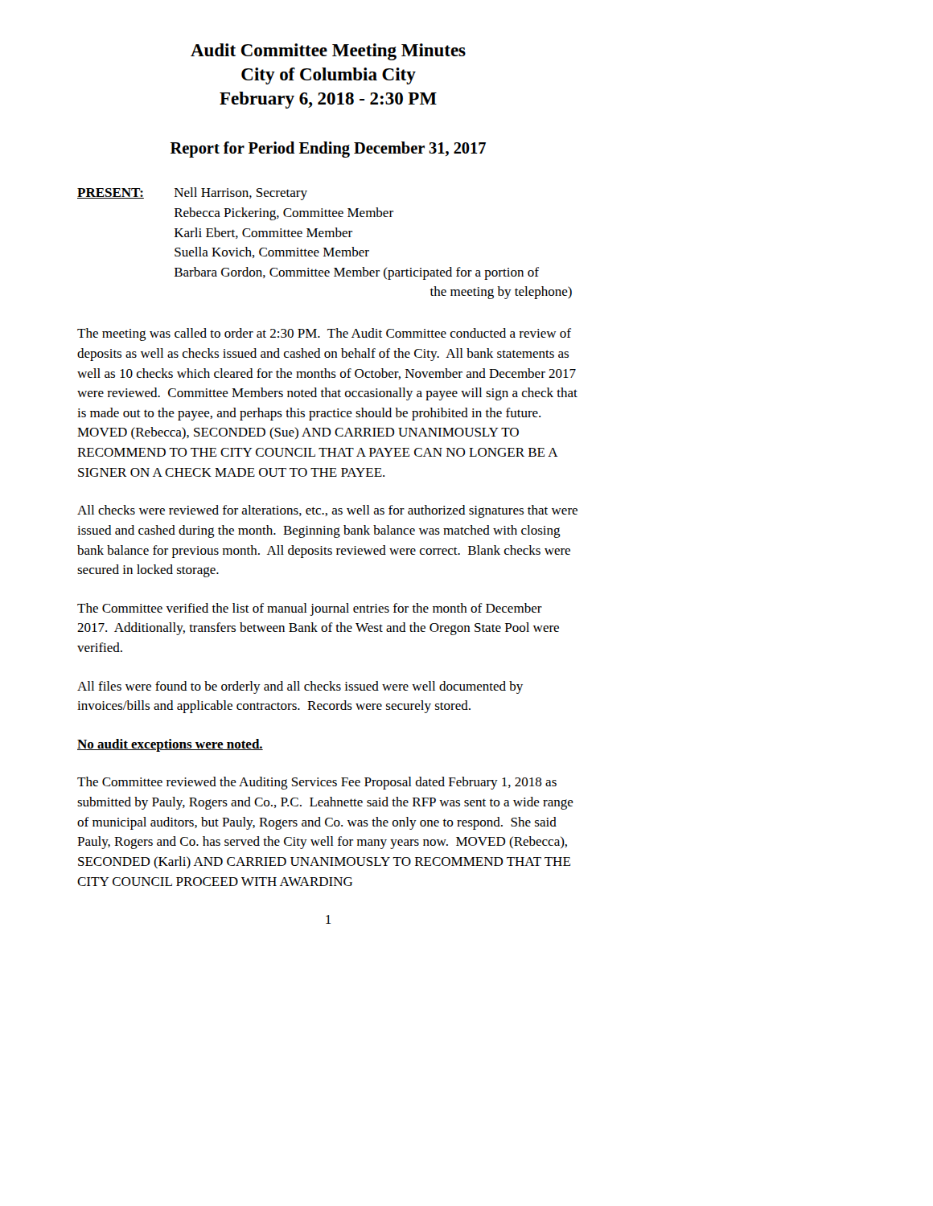Audit Committee Meeting Minutes
City of Columbia City
February 6, 2018 - 2:30 PM
Report for Period Ending December 31, 2017
PRESENT:
Nell Harrison, Secretary
Rebecca Pickering, Committee Member
Karli Ebert, Committee Member
Suella Kovich, Committee Member
Barbara Gordon, Committee Member (participated for a portion of
the meeting by telephone)
The meeting was called to order at 2:30 PM. The Audit Committee conducted a review of deposits as well as checks issued and cashed on behalf of the City. All bank statements as well as 10 checks which cleared for the months of October, November and December 2017 were reviewed. Committee Members noted that occasionally a payee will sign a check that is made out to the payee, and perhaps this practice should be prohibited in the future. MOVED (Rebecca), SECONDED (Sue) AND CARRIED UNANIMOUSLY TO RECOMMEND TO THE CITY COUNCIL THAT A PAYEE CAN NO LONGER BE A SIGNER ON A CHECK MADE OUT TO THE PAYEE.
All checks were reviewed for alterations, etc., as well as for authorized signatures that were issued and cashed during the month. Beginning bank balance was matched with closing bank balance for previous month. All deposits reviewed were correct. Blank checks were secured in locked storage.
The Committee verified the list of manual journal entries for the month of December 2017. Additionally, transfers between Bank of the West and the Oregon State Pool were verified.
All files were found to be orderly and all checks issued were well documented by invoices/bills and applicable contractors. Records were securely stored.
No audit exceptions were noted.
The Committee reviewed the Auditing Services Fee Proposal dated February 1, 2018 as submitted by Pauly, Rogers and Co., P.C. Leahnette said the RFP was sent to a wide range of municipal auditors, but Pauly, Rogers and Co. was the only one to respond. She said Pauly, Rogers and Co. has served the City well for many years now. MOVED (Rebecca), SECONDED (Karli) AND CARRIED UNANIMOUSLY TO RECOMMEND THAT THE CITY COUNCIL PROCEED WITH AWARDING
1